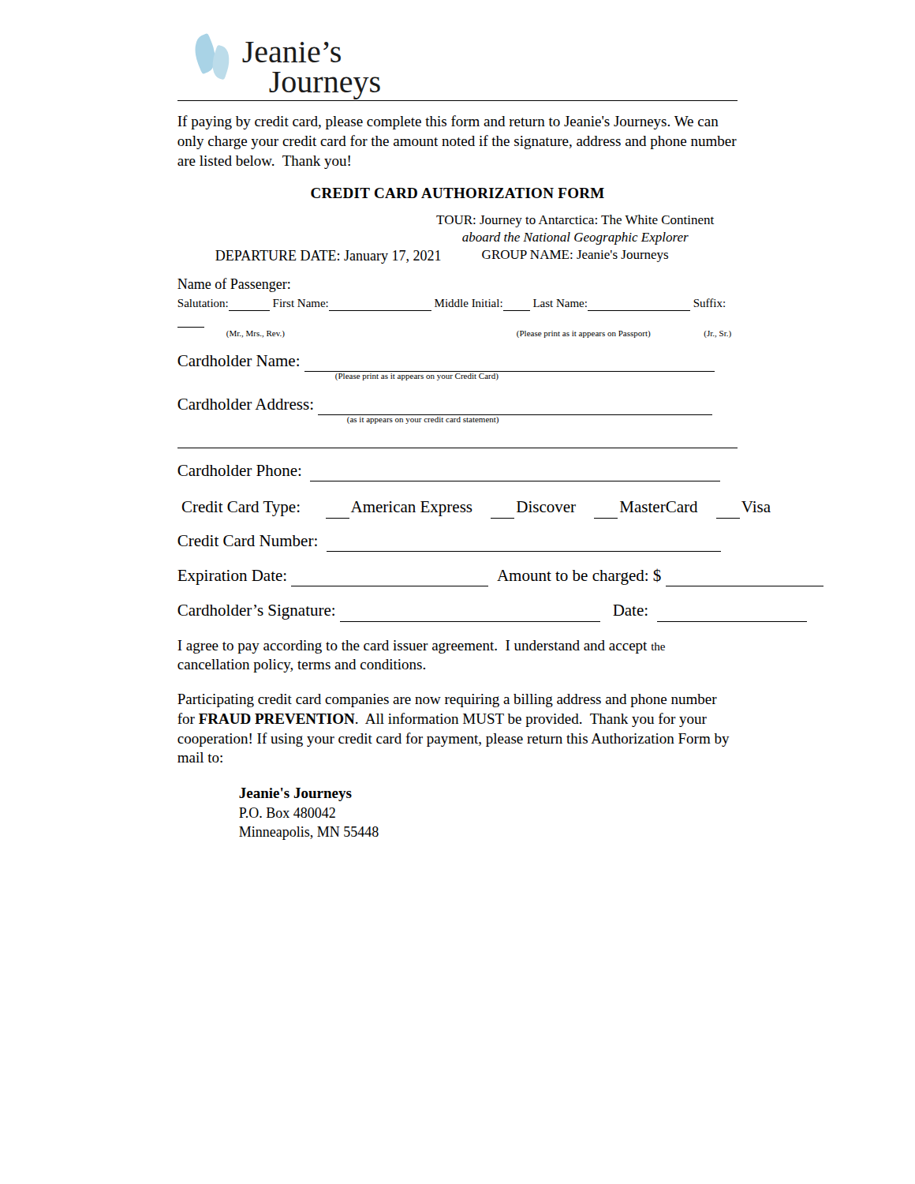Jeanie’s Journeys
If paying by credit card, please complete this form and return to Jeanie's Journeys. We can only charge your credit card for the amount noted if the signature, address and phone number are listed below. Thank you!
CREDIT CARD AUTHORIZATION FORM
TOUR: Journey to Antarctica: The White Continent
aboard the National Geographic Explorer
GROUP NAME: Jeanie's Journeys
DEPARTURE DATE: January 17, 2021
Name of Passenger:
Salutation: First Name: Middle Initial: Last Name: Suffix:
(Mr., Mrs., Rev.) (Please print as it appears on Passport) (Jr., Sr.)
Cardholder Name:
(Please print as it appears on your Credit Card)
Cardholder Address:
(as it appears on your credit card statement)
Cardholder Phone:
Credit Card Type: American Express Discover MasterCard Visa
Credit Card Number:
Expiration Date: Amount to be charged: $
Cardholder’s Signature: Date:
I agree to pay according to the card issuer agreement. I understand and accept the cancellation policy, terms and conditions.
Participating credit card companies are now requiring a billing address and phone number for FRAUD PREVENTION. All information MUST be provided. Thank you for your cooperation! If using your credit card for payment, please return this Authorization Form by mail to:
Jeanie's Journeys
P.O. Box 480042
Minneapolis, MN 55448